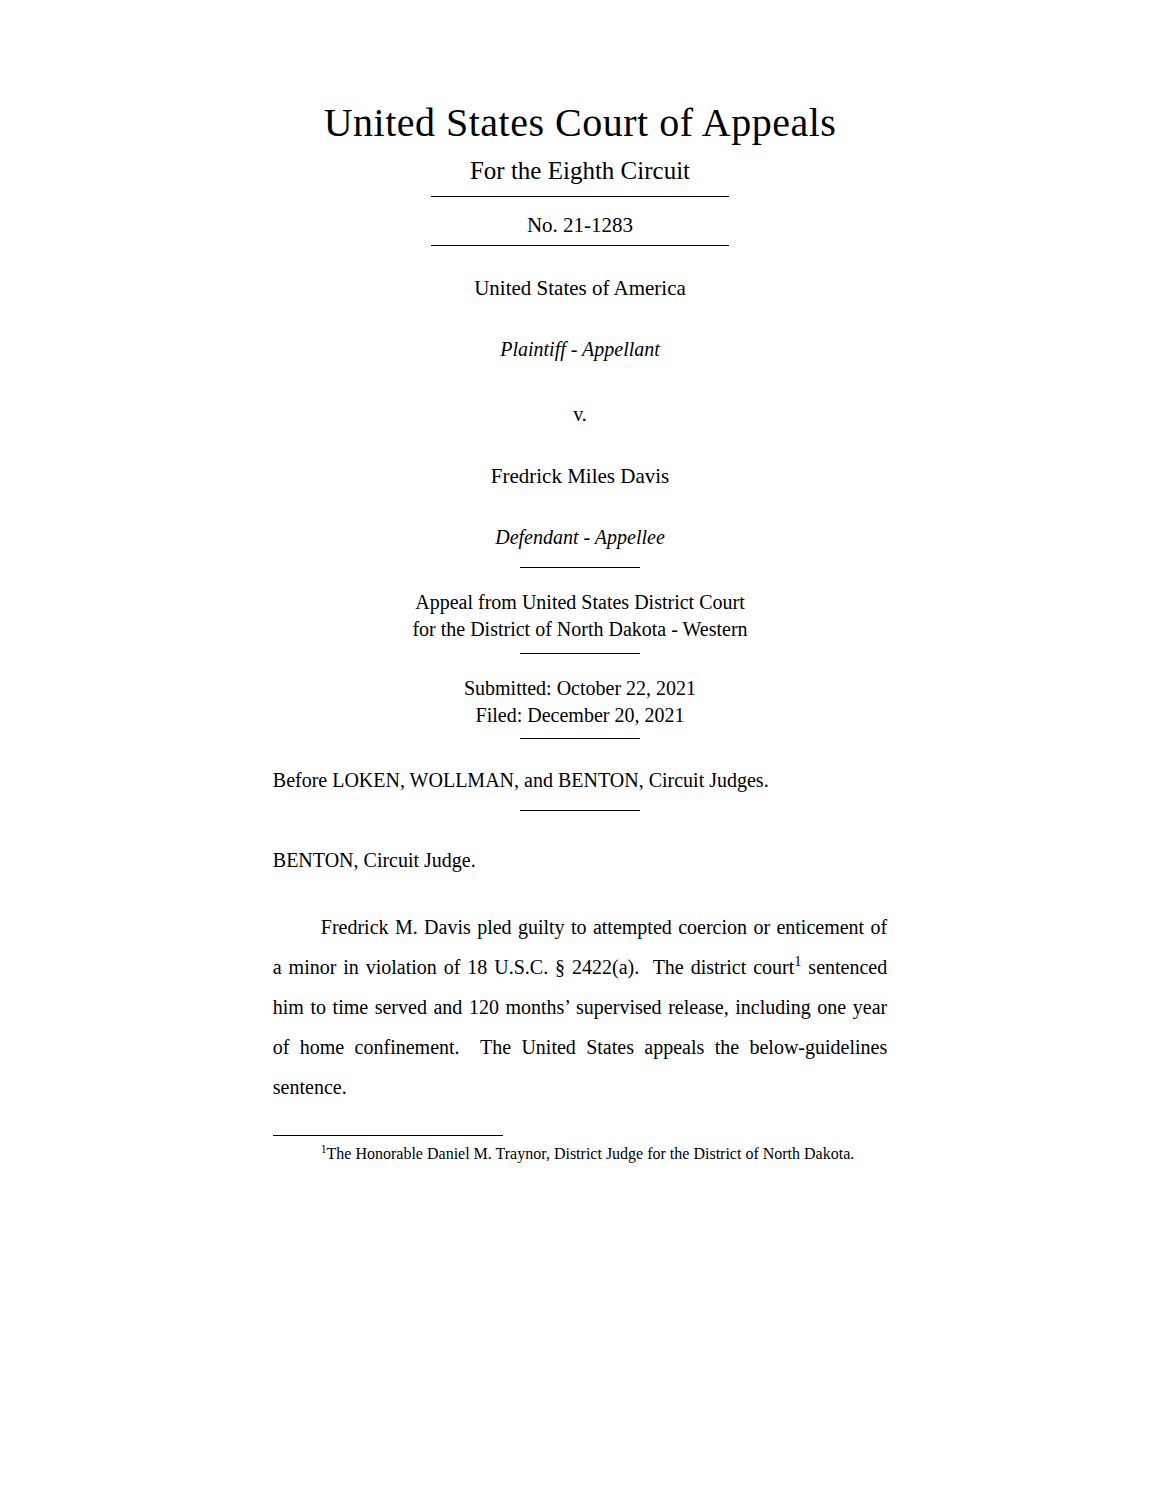United States Court of Appeals
For the Eighth Circuit
No. 21-1283
United States of America
Plaintiff - Appellant
v.
Fredrick Miles Davis
Defendant - Appellee
Appeal from United States District Court
for the District of North Dakota - Western
Submitted: October 22, 2021
Filed: December 20, 2021
Before LOKEN, WOLLMAN, and BENTON, Circuit Judges.
BENTON, Circuit Judge.
Fredrick M. Davis pled guilty to attempted coercion or enticement of a minor in violation of 18 U.S.C. § 2422(a). The district court1 sentenced him to time served and 120 months’ supervised release, including one year of home confinement. The United States appeals the below-guidelines sentence.
1The Honorable Daniel M. Traynor, District Judge for the District of North Dakota.